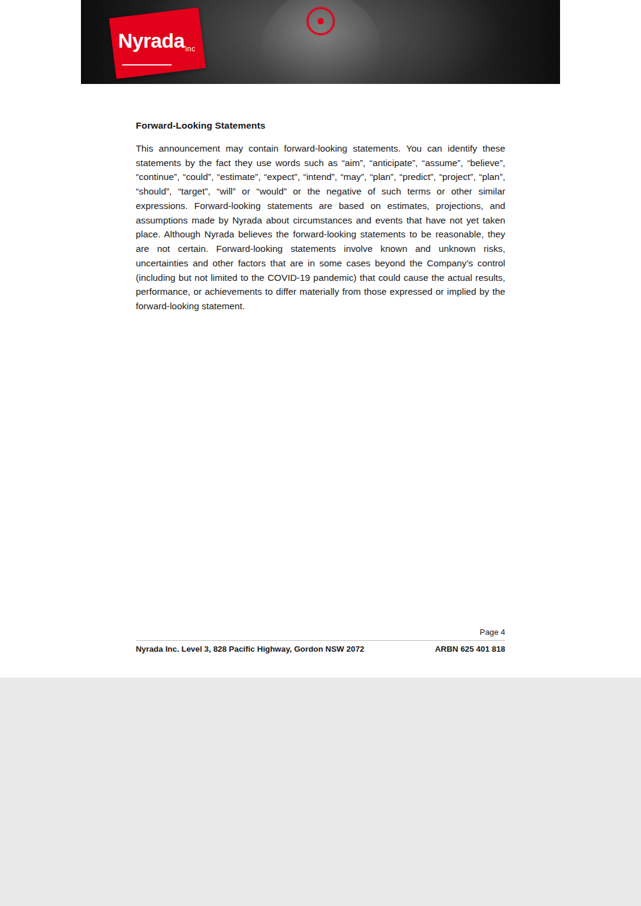Nyrada inc
Forward-Looking Statements
This announcement may contain forward-looking statements. You can identify these statements by the fact they use words such as “aim”, “anticipate”, “assume”, “believe”, “continue”, “could”, “estimate”, “expect”, “intend”, “may”, “plan”, “predict”, “project”, “plan”, “should”, “target”, “will” or “would” or the negative of such terms or other similar expressions. Forward-looking statements are based on estimates, projections, and assumptions made by Nyrada about circumstances and events that have not yet taken place. Although Nyrada believes the forward-looking statements to be reasonable, they are not certain. Forward-looking statements involve known and unknown risks, uncertainties and other factors that are in some cases beyond the Company’s control (including but not limited to the COVID-19 pandemic) that could cause the actual results, performance, or achievements to differ materially from those expressed or implied by the forward-looking statement.
Page 4
Nyrada Inc. Level 3, 828 Pacific Highway, Gordon NSW 2072 ARBN 625 401 818